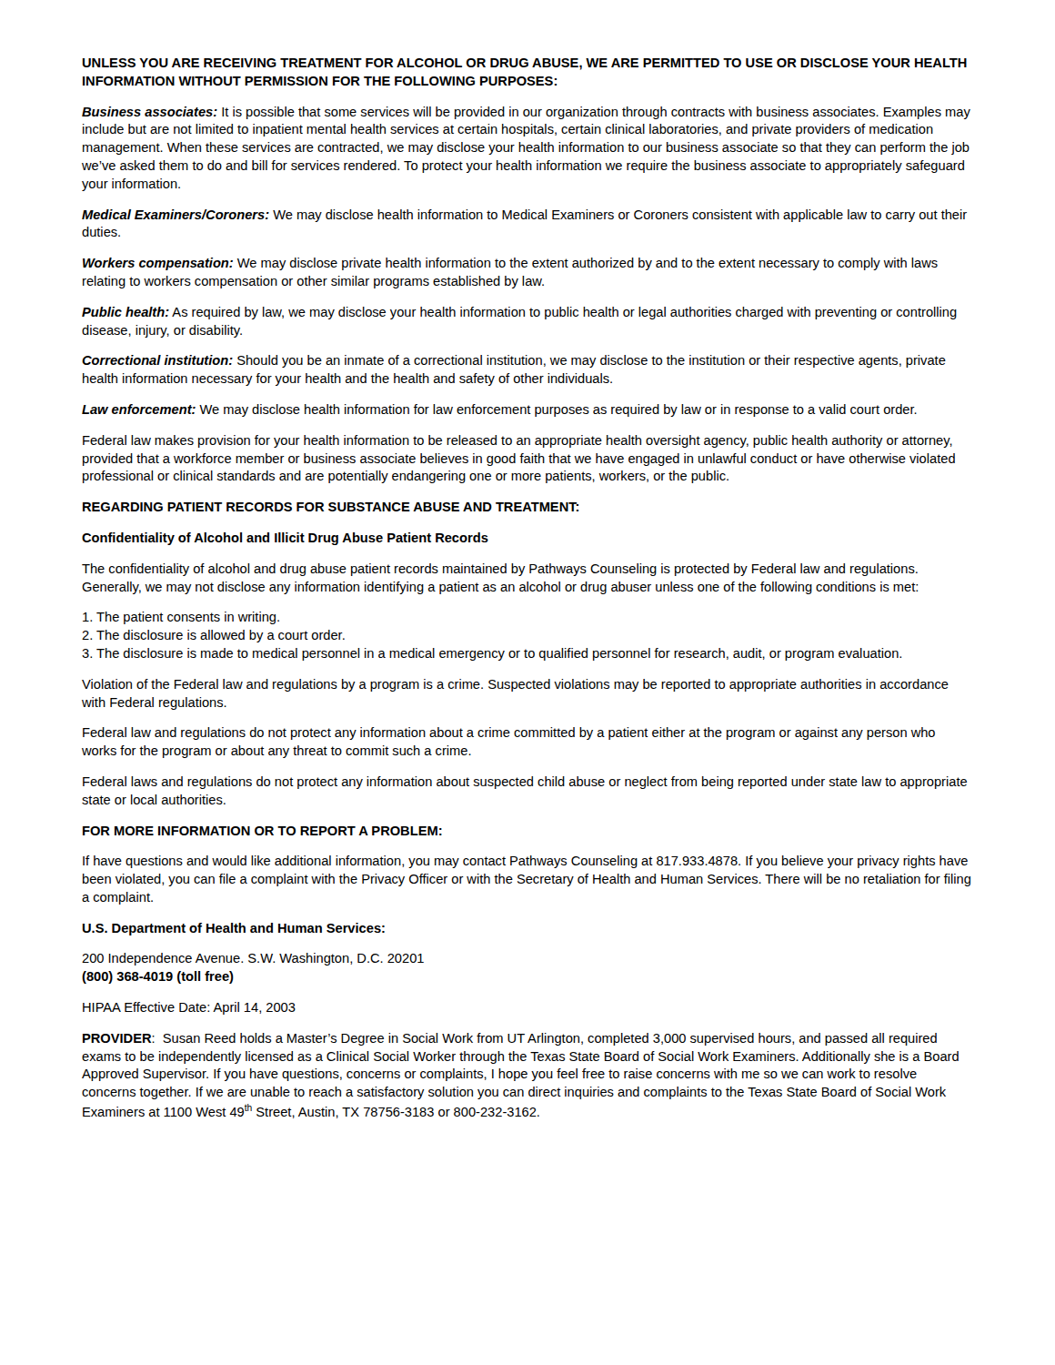UNLESS YOU ARE RECEIVING TREATMENT FOR ALCOHOL OR DRUG ABUSE, WE ARE PERMITTED TO USE OR DISCLOSE YOUR HEALTH INFORMATION WITHOUT PERMISSION FOR THE FOLLOWING PURPOSES:
Business associates: It is possible that some services will be provided in our organization through contracts with business associates. Examples may include but are not limited to inpatient mental health services at certain hospitals, certain clinical laboratories, and private providers of medication management. When these services are contracted, we may disclose your health information to our business associate so that they can perform the job we’ve asked them to do and bill for services rendered. To protect your health information we require the business associate to appropriately safeguard your information.
Medical Examiners/Coroners: We may disclose health information to Medical Examiners or Coroners consistent with applicable law to carry out their duties.
Workers compensation: We may disclose private health information to the extent authorized by and to the extent necessary to comply with laws relating to workers compensation or other similar programs established by law.
Public health: As required by law, we may disclose your health information to public health or legal authorities charged with preventing or controlling disease, injury, or disability.
Correctional institution: Should you be an inmate of a correctional institution, we may disclose to the institution or their respective agents, private health information necessary for your health and the health and safety of other individuals.
Law enforcement: We may disclose health information for law enforcement purposes as required by law or in response to a valid court order.
Federal law makes provision for your health information to be released to an appropriate health oversight agency, public health authority or attorney, provided that a workforce member or business associate believes in good faith that we have engaged in unlawful conduct or have otherwise violated professional or clinical standards and are potentially endangering one or more patients, workers, or the public.
REGARDING PATIENT RECORDS FOR SUBSTANCE ABUSE AND TREATMENT:
Confidentiality of Alcohol and Illicit Drug Abuse Patient Records
The confidentiality of alcohol and drug abuse patient records maintained by Pathways Counseling is protected by Federal law and regulations. Generally, we may not disclose any information identifying a patient as an alcohol or drug abuser unless one of the following conditions is met:
1. The patient consents in writing.
2. The disclosure is allowed by a court order.
3. The disclosure is made to medical personnel in a medical emergency or to qualified personnel for research, audit, or program evaluation.
Violation of the Federal law and regulations by a program is a crime. Suspected violations may be reported to appropriate authorities in accordance with Federal regulations.
Federal law and regulations do not protect any information about a crime committed by a patient either at the program or against any person who works for the program or about any threat to commit such a crime.
Federal laws and regulations do not protect any information about suspected child abuse or neglect from being reported under state law to appropriate state or local authorities.
FOR MORE INFORMATION OR TO REPORT A PROBLEM:
If have questions and would like additional information, you may contact Pathways Counseling at 817.933.4878. If you believe your privacy rights have been violated, you can file a complaint with the Privacy Officer or with the Secretary of Health and Human Services. There will be no retaliation for filing a complaint.
U.S. Department of Health and Human Services:
200 Independence Avenue. S.W. Washington, D.C. 20201
(800) 368-4019 (toll free)
HIPAA Effective Date: April 14, 2003
PROVIDER: Susan Reed holds a Master’s Degree in Social Work from UT Arlington, completed 3,000 supervised hours, and passed all required exams to be independently licensed as a Clinical Social Worker through the Texas State Board of Social Work Examiners. Additionally she is a Board Approved Supervisor. If you have questions, concerns or complaints, I hope you feel free to raise concerns with me so we can work to resolve concerns together. If we are unable to reach a satisfactory solution you can direct inquiries and complaints to the Texas State Board of Social Work Examiners at 1100 West 49th Street, Austin, TX 78756-3183 or 800-232-3162.